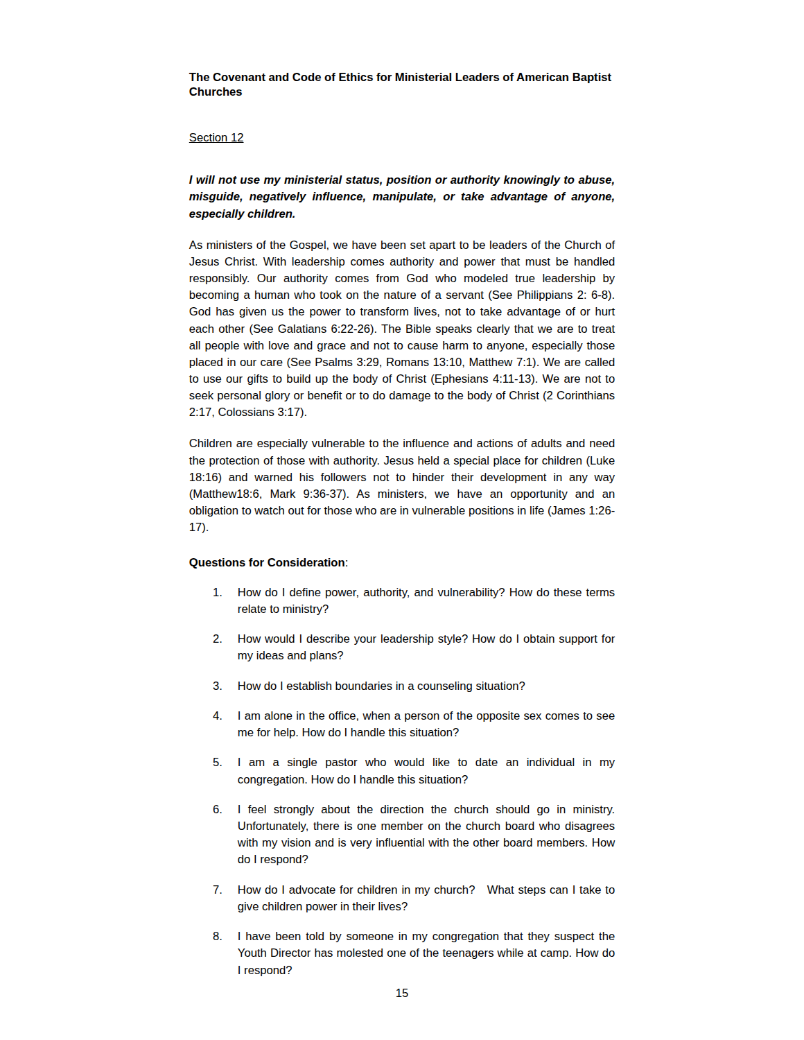The Covenant and Code of Ethics for Ministerial Leaders of American Baptist Churches
Section 12
I will not use my ministerial status, position or authority knowingly to abuse, misguide, negatively influence, manipulate, or take advantage of anyone, especially children.
As ministers of the Gospel, we have been set apart to be leaders of the Church of Jesus Christ. With leadership comes authority and power that must be handled responsibly. Our authority comes from God who modeled true leadership by becoming a human who took on the nature of a servant (See Philippians 2: 6-8). God has given us the power to transform lives, not to take advantage of or hurt each other (See Galatians 6:22-26). The Bible speaks clearly that we are to treat all people with love and grace and not to cause harm to anyone, especially those placed in our care (See Psalms 3:29, Romans 13:10, Matthew 7:1). We are called to use our gifts to build up the body of Christ (Ephesians 4:11-13). We are not to seek personal glory or benefit or to do damage to the body of Christ (2 Corinthians 2:17, Colossians 3:17).
Children are especially vulnerable to the influence and actions of adults and need the protection of those with authority. Jesus held a special place for children (Luke 18:16) and warned his followers not to hinder their development in any way (Matthew18:6, Mark 9:36-37). As ministers, we have an opportunity and an obligation to watch out for those who are in vulnerable positions in life (James 1:26-17).
Questions for Consideration:
How do I define power, authority, and vulnerability? How do these terms relate to ministry?
How would I describe your leadership style? How do I obtain support for my ideas and plans?
How do I establish boundaries in a counseling situation?
I am alone in the office, when a person of the opposite sex comes to see me for help. How do I handle this situation?
I am a single pastor who would like to date an individual in my congregation. How do I handle this situation?
I feel strongly about the direction the church should go in ministry. Unfortunately, there is one member on the church board who disagrees with my vision and is very influential with the other board members. How do I respond?
How do I advocate for children in my church? What steps can I take to give children power in their lives?
I have been told by someone in my congregation that they suspect the Youth Director has molested one of the teenagers while at camp. How do I respond?
15